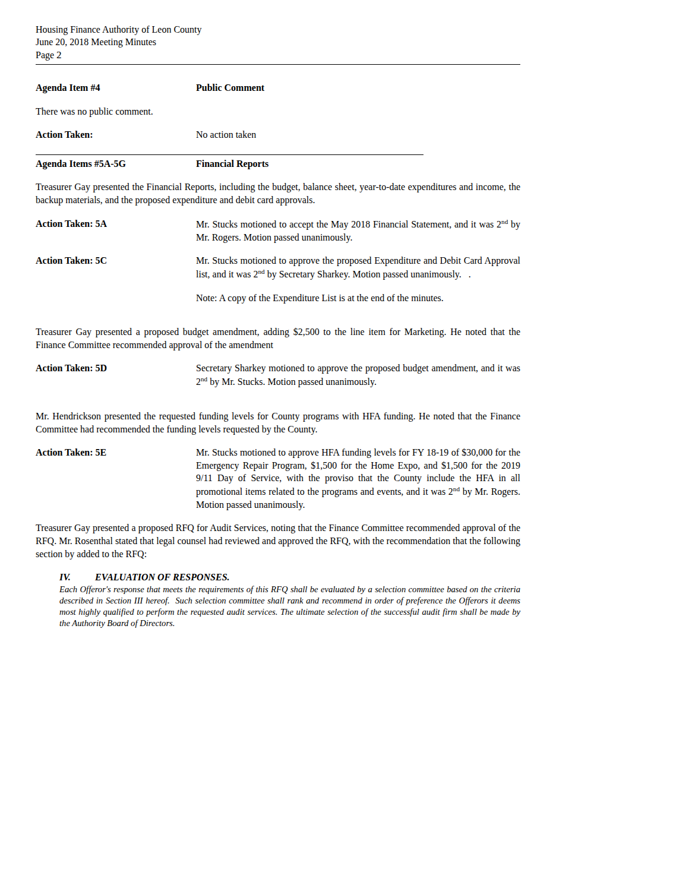Housing Finance Authority of Leon County
June 20, 2018 Meeting Minutes
Page 2
Agenda Item #4
Public Comment
There was no public comment.
Action Taken:
No action taken
Agenda Items #5A-5G
Financial Reports
Treasurer Gay presented the Financial Reports, including the budget, balance sheet, year-to-date expenditures and income, the backup materials, and the proposed expenditure and debit card approvals.
Action Taken: 5A
Mr. Stucks motioned to accept the May 2018 Financial Statement, and it was 2nd by Mr. Rogers. Motion passed unanimously.
Action Taken: 5C
Mr. Stucks motioned to approve the proposed Expenditure and Debit Card Approval list, and it was 2nd by Secretary Sharkey. Motion passed unanimously. .
Note: A copy of the Expenditure List is at the end of the minutes.
Treasurer Gay presented a proposed budget amendment, adding $2,500 to the line item for Marketing. He noted that the Finance Committee recommended approval of the amendment
Action Taken: 5D
Secretary Sharkey motioned to approve the proposed budget amendment, and it was 2nd by Mr. Stucks. Motion passed unanimously.
Mr. Hendrickson presented the requested funding levels for County programs with HFA funding. He noted that the Finance Committee had recommended the funding levels requested by the County.
Action Taken: 5E
Mr. Stucks motioned to approve HFA funding levels for FY 18-19 of $30,000 for the Emergency Repair Program, $1,500 for the Home Expo, and $1,500 for the 2019 9/11 Day of Service, with the proviso that the County include the HFA in all promotional items related to the programs and events, and it was 2nd by Mr. Rogers. Motion passed unanimously.
Treasurer Gay presented a proposed RFQ for Audit Services, noting that the Finance Committee recommended approval of the RFQ. Mr. Rosenthal stated that legal counsel had reviewed and approved the RFQ, with the recommendation that the following section by added to the RFQ:
IV. EVALUATION OF RESPONSES.
Each Offeror's response that meets the requirements of this RFQ shall be evaluated by a selection committee based on the criteria described in Section III hereof. Such selection committee shall rank and recommend in order of preference the Offerors it deems most highly qualified to perform the requested audit services. The ultimate selection of the successful audit firm shall be made by the Authority Board of Directors.